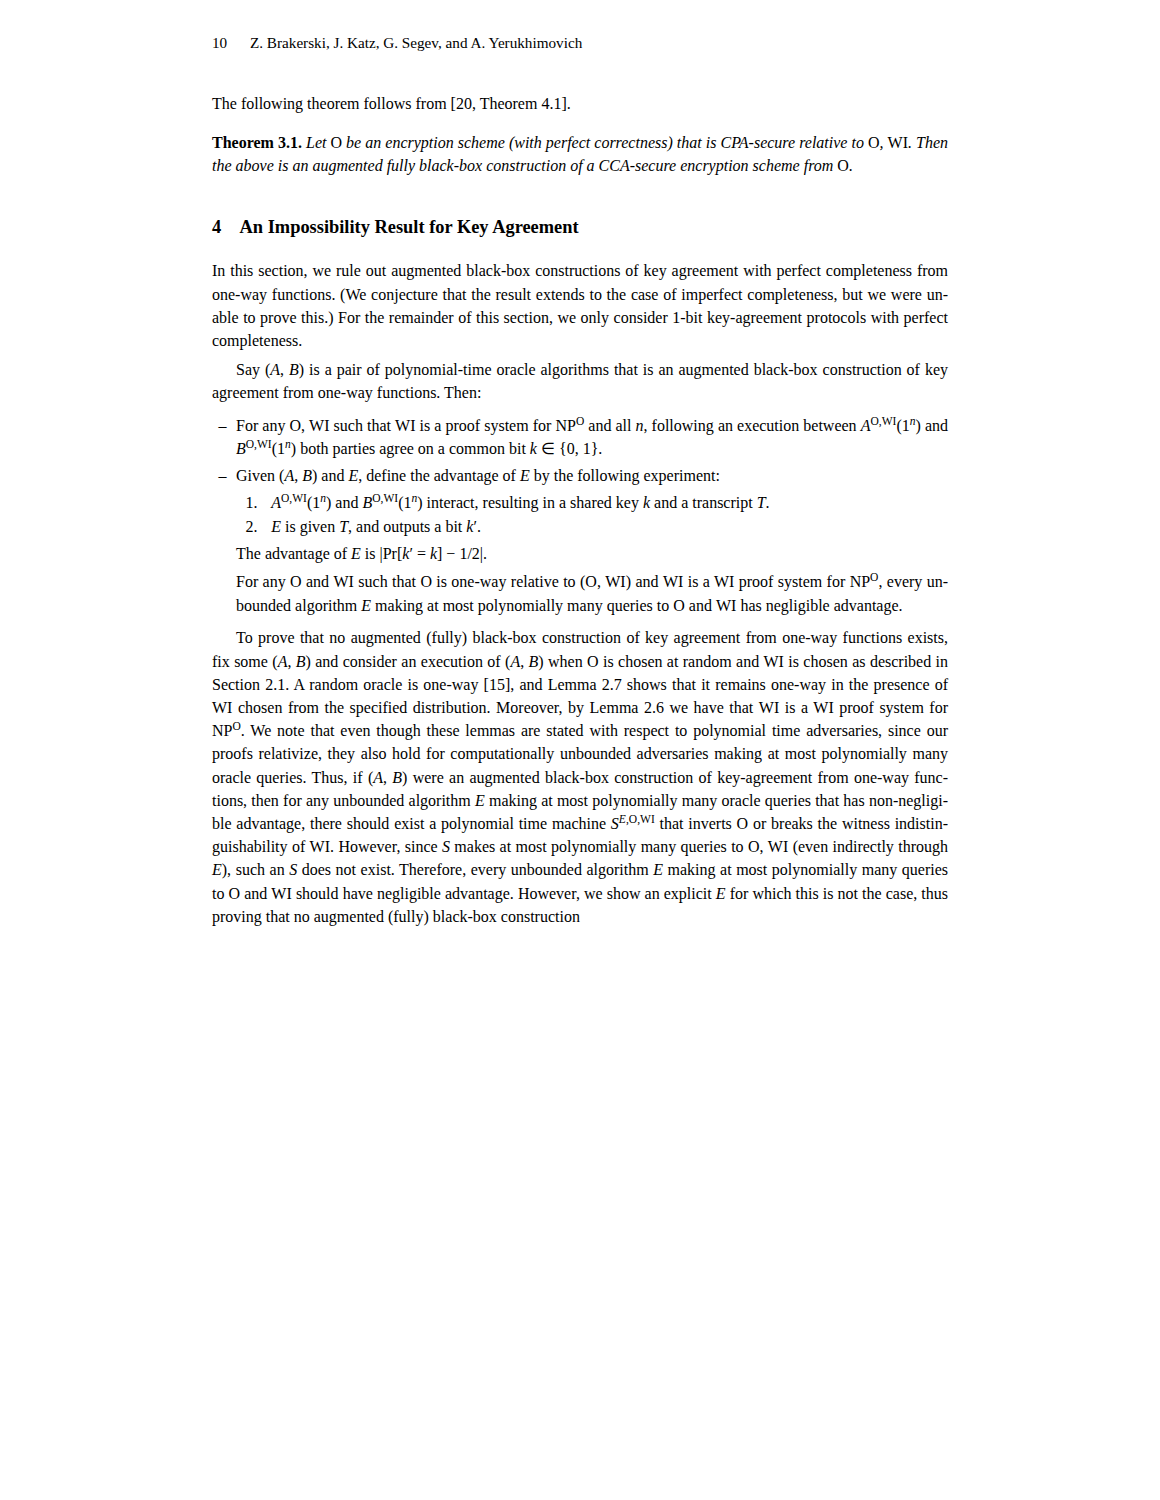10 Z. Brakerski, J. Katz, G. Segev, and A. Yerukhimovich
The following theorem follows from [20, Theorem 4.1].
Theorem 3.1. Let O be an encryption scheme (with perfect correctness) that is CPA-secure relative to O, WI. Then the above is an augmented fully black-box construction of a CCA-secure encryption scheme from O.
4 An Impossibility Result for Key Agreement
In this section, we rule out augmented black-box constructions of key agreement with perfect completeness from one-way functions. (We conjecture that the result extends to the case of imperfect completeness, but we were unable to prove this.) For the remainder of this section, we only consider 1-bit key-agreement protocols with perfect completeness.
Say (A, B) is a pair of polynomial-time oracle algorithms that is an augmented black-box construction of key agreement from one-way functions. Then:
For any O, WI such that WI is a proof system for NPO and all n, following an execution between AO,WI(1n) and BO,WI(1n) both parties agree on a common bit k ∈ {0, 1}.
Given (A, B) and E, define the advantage of E by the following experiment:
AO,WI(1n) and BO,WI(1n) interact, resulting in a shared key k and a transcript T.
E is given T, and outputs a bit k′.
The advantage of E is |Pr[k′ = k] − 1/2|.
For any O and WI such that O is one-way relative to (O, WI) and WI is a WI proof system for NPO, every unbounded algorithm E making at most polynomially many queries to O and WI has negligible advantage.
To prove that no augmented (fully) black-box construction of key agreement from one-way functions exists, fix some (A, B) and consider an execution of (A, B) when O is chosen at random and WI is chosen as described in Section 2.1. A random oracle is one-way [15], and Lemma 2.7 shows that it remains one-way in the presence of WI chosen from the specified distribution. Moreover, by Lemma 2.6 we have that WI is a WI proof system for NPO. We note that even though these lemmas are stated with respect to polynomial time adversaries, since our proofs relativize, they also hold for computationally unbounded adversaries making at most polynomially many oracle queries. Thus, if (A, B) were an augmented black-box construction of key-agreement from one-way functions, then for any unbounded algorithm E making at most polynomially many oracle queries that has non-negligible advantage, there should exist a polynomial time machine SE,O,WI that inverts O or breaks the witness indistinguishability of WI. However, since S makes at most polynomially many queries to O, WI (even indirectly through E), such an S does not exist. Therefore, every unbounded algorithm E making at most polynomially many queries to O and WI should have negligible advantage. However, we show an explicit E for which this is not the case, thus proving that no augmented (fully) black-box construction